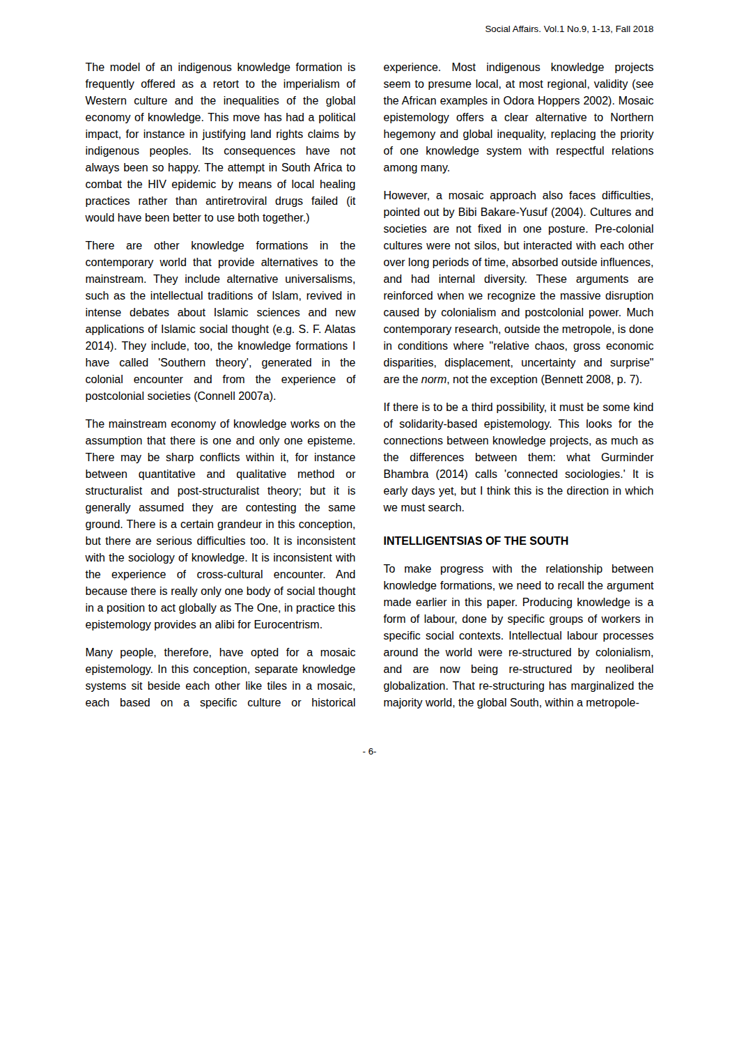Social Affairs. Vol.1 No.9, 1-13, Fall 2018
The model of an indigenous knowledge formation is frequently offered as a retort to the imperialism of Western culture and the inequalities of the global economy of knowledge. This move has had a political impact, for instance in justifying land rights claims by indigenous peoples. Its consequences have not always been so happy. The attempt in South Africa to combat the HIV epidemic by means of local healing practices rather than antiretroviral drugs failed (it would have been better to use both together.)
There are other knowledge formations in the contemporary world that provide alternatives to the mainstream. They include alternative universalisms, such as the intellectual traditions of Islam, revived in intense debates about Islamic sciences and new applications of Islamic social thought (e.g. S. F. Alatas 2014). They include, too, the knowledge formations I have called 'Southern theory', generated in the colonial encounter and from the experience of postcolonial societies (Connell 2007a).
The mainstream economy of knowledge works on the assumption that there is one and only one episteme. There may be sharp conflicts within it, for instance between quantitative and qualitative method or structuralist and post-structuralist theory; but it is generally assumed they are contesting the same ground. There is a certain grandeur in this conception, but there are serious difficulties too. It is inconsistent with the sociology of knowledge. It is inconsistent with the experience of cross-cultural encounter. And because there is really only one body of social thought in a position to act globally as The One, in practice this epistemology provides an alibi for Eurocentrism.
Many people, therefore, have opted for a mosaic epistemology. In this conception, separate knowledge systems sit beside each other like tiles in a mosaic, each based on a specific culture or historical experience. Most indigenous knowledge projects seem to presume local, at most regional, validity (see the African examples in Odora Hoppers 2002). Mosaic epistemology offers a clear alternative to Northern hegemony and global inequality, replacing the priority of one knowledge system with respectful relations among many.
However, a mosaic approach also faces difficulties, pointed out by Bibi Bakare-Yusuf (2004). Cultures and societies are not fixed in one posture. Pre-colonial cultures were not silos, but interacted with each other over long periods of time, absorbed outside influences, and had internal diversity. These arguments are reinforced when we recognize the massive disruption caused by colonialism and postcolonial power. Much contemporary research, outside the metropole, is done in conditions where "relative chaos, gross economic disparities, displacement, uncertainty and surprise" are the norm, not the exception (Bennett 2008, p. 7).
If there is to be a third possibility, it must be some kind of solidarity-based epistemology. This looks for the connections between knowledge projects, as much as the differences between them: what Gurminder Bhambra (2014) calls 'connected sociologies.' It is early days yet, but I think this is the direction in which we must search.
Intelligentsias of the South
To make progress with the relationship between knowledge formations, we need to recall the argument made earlier in this paper. Producing knowledge is a form of labour, done by specific groups of workers in specific social contexts. Intellectual labour processes around the world were re-structured by colonialism, and are now being re-structured by neoliberal globalization. That re-structuring has marginalized the majority world, the global South, within a metropole-
- 6-